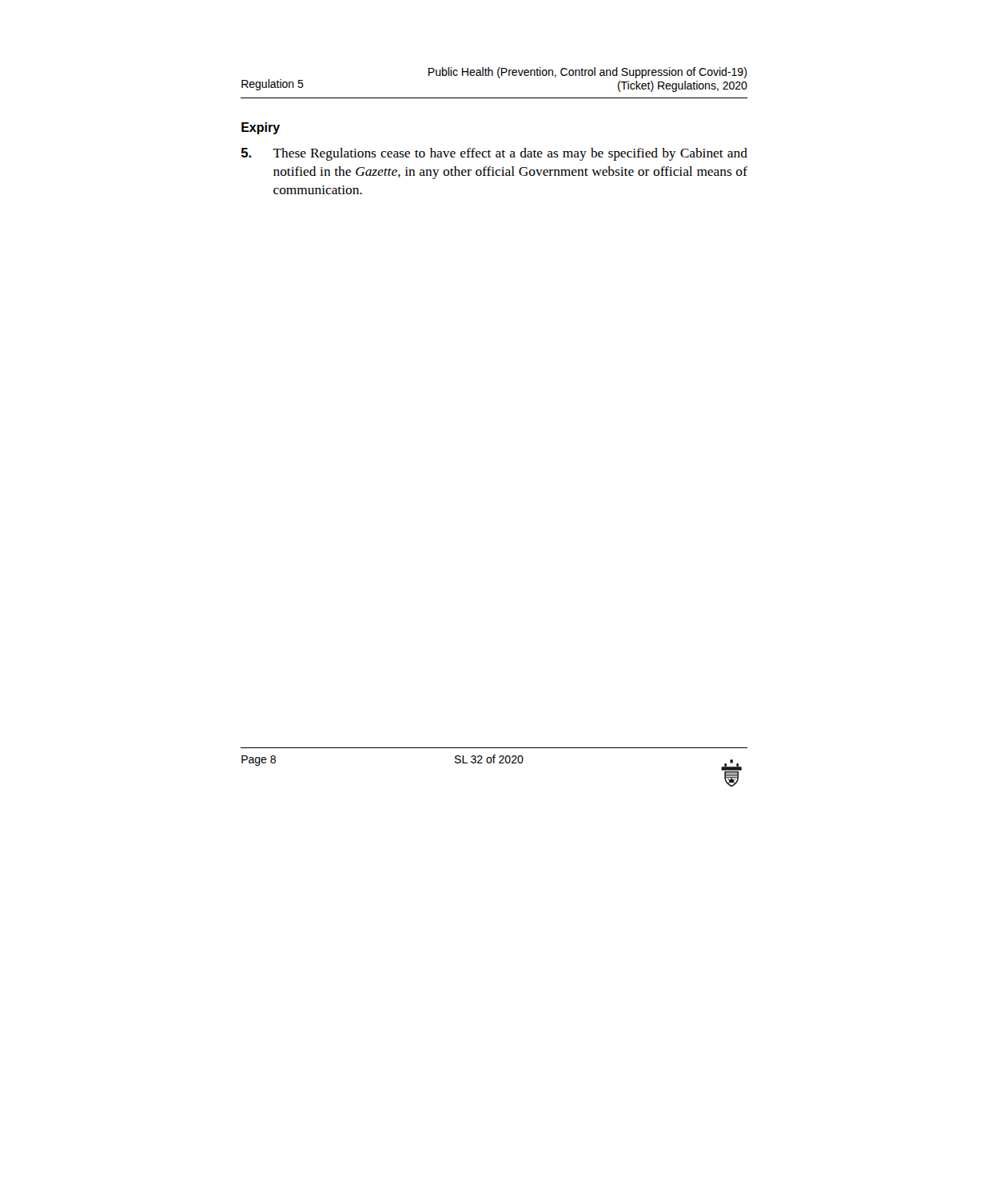Regulation 5
Public Health (Prevention, Control and Suppression of Covid-19) (Ticket) Regulations, 2020
Expiry
5.
These Regulations cease to have effect at a date as may be specified by Cabinet and notified in the Gazette, in any other official Government website or official means of communication.
Page 8
SL 32 of 2020